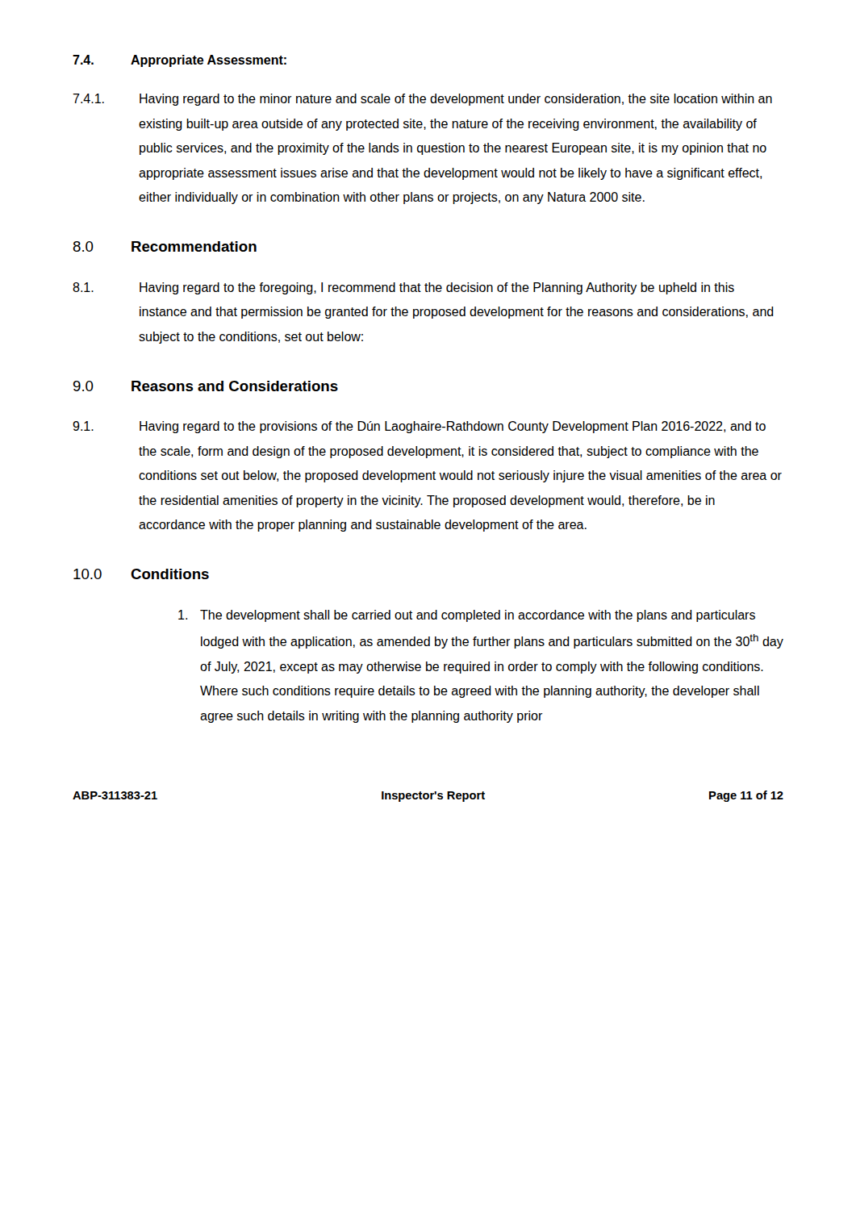7.4.
Appropriate Assessment:
7.4.1.
Having regard to the minor nature and scale of the development under consideration, the site location within an existing built-up area outside of any protected site, the nature of the receiving environment, the availability of public services, and the proximity of the lands in question to the nearest European site, it is my opinion that no appropriate assessment issues arise and that the development would not be likely to have a significant effect, either individually or in combination with other plans or projects, on any Natura 2000 site.
8.0
Recommendation
8.1.
Having regard to the foregoing, I recommend that the decision of the Planning Authority be upheld in this instance and that permission be granted for the proposed development for the reasons and considerations, and subject to the conditions, set out below:
9.0
Reasons and Considerations
9.1.
Having regard to the provisions of the Dún Laoghaire-Rathdown County Development Plan 2016-2022, and to the scale, form and design of the proposed development, it is considered that, subject to compliance with the conditions set out below, the proposed development would not seriously injure the visual amenities of the area or the residential amenities of property in the vicinity. The proposed development would, therefore, be in accordance with the proper planning and sustainable development of the area.
10.0
Conditions
The development shall be carried out and completed in accordance with the plans and particulars lodged with the application, as amended by the further plans and particulars submitted on the 30th day of July, 2021, except as may otherwise be required in order to comply with the following conditions. Where such conditions require details to be agreed with the planning authority, the developer shall agree such details in writing with the planning authority prior
ABP-311383-21 Inspector's Report Page 11 of 12